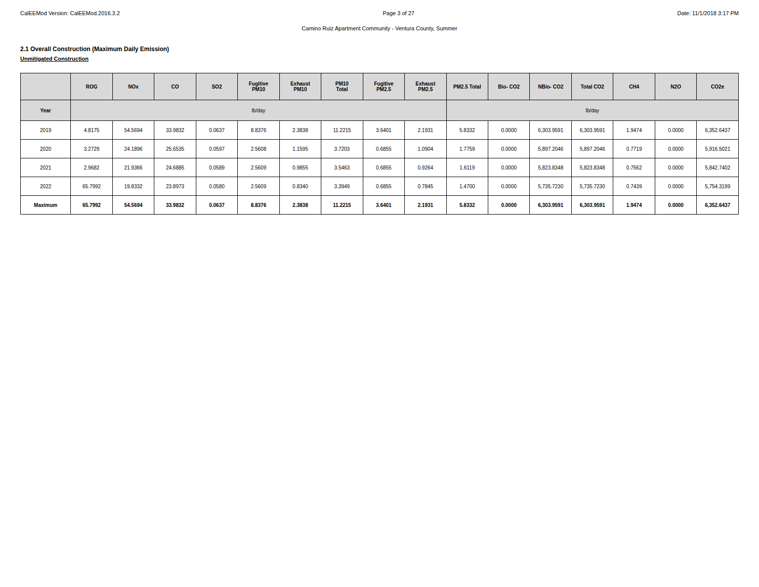CalEEMod Version: CalEEMod.2016.3.2
Page 3 of 27
Date: 11/1/2018 3:17 PM
Camino Ruiz Apartment Community - Ventura County, Summer
2.1 Overall Construction (Maximum Daily Emission)
Unmitigated Construction
| | ROG | NOx | CO | SO2 | Fugitive PM10 | Exhaust PM10 | PM10 Total | Fugitive PM2.5 | Exhaust PM2.5 | PM2.5 Total | Bio- CO2 | NBio- CO2 | Total CO2 | CH4 | N2O | CO2e |
| --- | --- | --- | --- | --- | --- | --- | --- | --- | --- | --- | --- | --- | --- | --- | --- | --- |
| Year | lb/day | lb/day |
| 2019 | 4.8175 | 54.5694 | 33.9832 | 0.0637 | 8.8376 | 2.3838 | 11.2215 | 3.6401 | 2.1931 | 5.8332 | 0.0000 | 6,303.9591 | 6,303.9591 | 1.9474 | 0.0000 | 6,352.6437 |
| 2020 | 3.2729 | 24.1896 | 25.6535 | 0.0597 | 2.5608 | 1.1595 | 3.7203 | 0.6855 | 1.0904 | 1.7759 | 0.0000 | 5,897.2046 | 5,897.2046 | 0.7719 | 0.0000 | 5,916.5021 |
| 2021 | 2.9682 | 21.9366 | 24.6885 | 0.0589 | 2.5609 | 0.9855 | 3.5463 | 0.6855 | 0.9264 | 1.6119 | 0.0000 | 5,823.8348 | 5,823.8348 | 0.7562 | 0.0000 | 5,842.7402 |
| 2022 | 65.7992 | 19.8332 | 23.8973 | 0.0580 | 2.5609 | 0.8340 | 3.3949 | 0.6855 | 0.7845 | 1.4700 | 0.0000 | 5,735.7230 | 5,735.7230 | 0.7439 | 0.0000 | 5,754.3199 |
| Maximum | 65.7992 | 54.5694 | 33.9832 | 0.0637 | 8.8376 | 2.3838 | 11.2215 | 3.6401 | 2.1931 | 5.8332 | 0.0000 | 6,303.9591 | 6,303.9591 | 1.9474 | 0.0000 | 6,352.6437 |